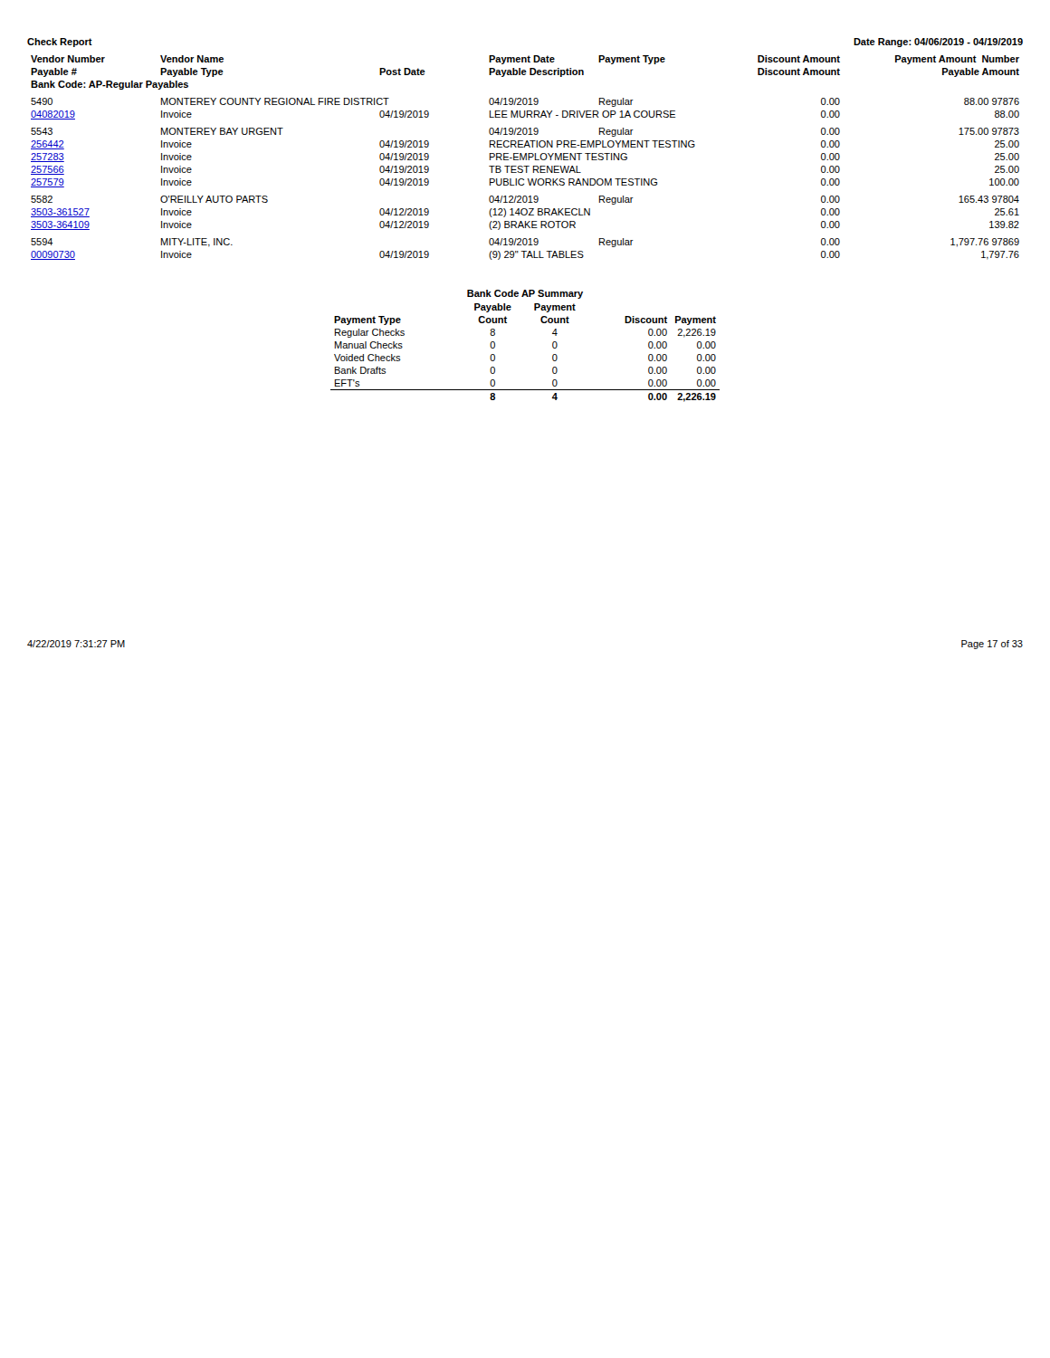Check Report
Date Range: 04/06/2019 - 04/19/2019
| Vendor Number | Vendor Name | | Payment Date | Payment Type | Discount Amount | Payment Amount Number |
| Payable # | Payable Type | Post Date | Payable Description | Discount Amount | Payable Amount |
| Bank Code: AP-Regular Payables |
| 5490 | MONTEREY COUNTY REGIONAL FIRE DISTRICT | 04/19/2019 | Regular | 0.00 | 88.00 97876 |
| 04082019 | Invoice | 04/19/2019 | LEE MURRAY - DRIVER OP 1A COURSE | 0.00 | 88.00 |
| 5543 | MONTEREY BAY URGENT | 04/19/2019 | Regular | 0.00 | 175.00 97873 |
| 256442 | Invoice | 04/19/2019 | RECREATION PRE-EMPLOYMENT TESTING | 0.00 | 25.00 |
| 257283 | Invoice | 04/19/2019 | PRE-EMPLOYMENT TESTING | 0.00 | 25.00 |
| 257566 | Invoice | 04/19/2019 | TB TEST RENEWAL | 0.00 | 25.00 |
| 257579 | Invoice | 04/19/2019 | PUBLIC WORKS RANDOM TESTING | 0.00 | 100.00 |
| 5582 | O'REILLY AUTO PARTS | 04/12/2019 | Regular | 0.00 | 165.43 97804 |
| 3503-361527 | Invoice | 04/12/2019 | (12) 14OZ BRAKECLN | 0.00 | 25.61 |
| 3503-364109 | Invoice | 04/12/2019 | (2) BRAKE ROTOR | 0.00 | 139.82 |
| 5594 | MITY-LITE, INC. | 04/19/2019 | Regular | 0.00 | 1,797.76 97869 |
| 00090730 | Invoice | 04/19/2019 | (9) 29" TALL TABLES | 0.00 | 1,797.76 |
Bank Code AP Summary
| | Payable | Payment | | |
| --- | --- | --- | --- | --- |
| Payment Type | Count | Count | Discount | Payment |
| Regular Checks | 8 | 4 | 0.00 | 2,226.19 |
| Manual Checks | 0 | 0 | 0.00 | 0.00 |
| Voided Checks | 0 | 0 | 0.00 | 0.00 |
| Bank Drafts | 0 | 0 | 0.00 | 0.00 |
| EFT's | 0 | 0 | 0.00 | 0.00 |
| | 8 | 4 | 0.00 | 2,226.19 |
4/22/2019 7:31:27 PM
Page 17 of 33